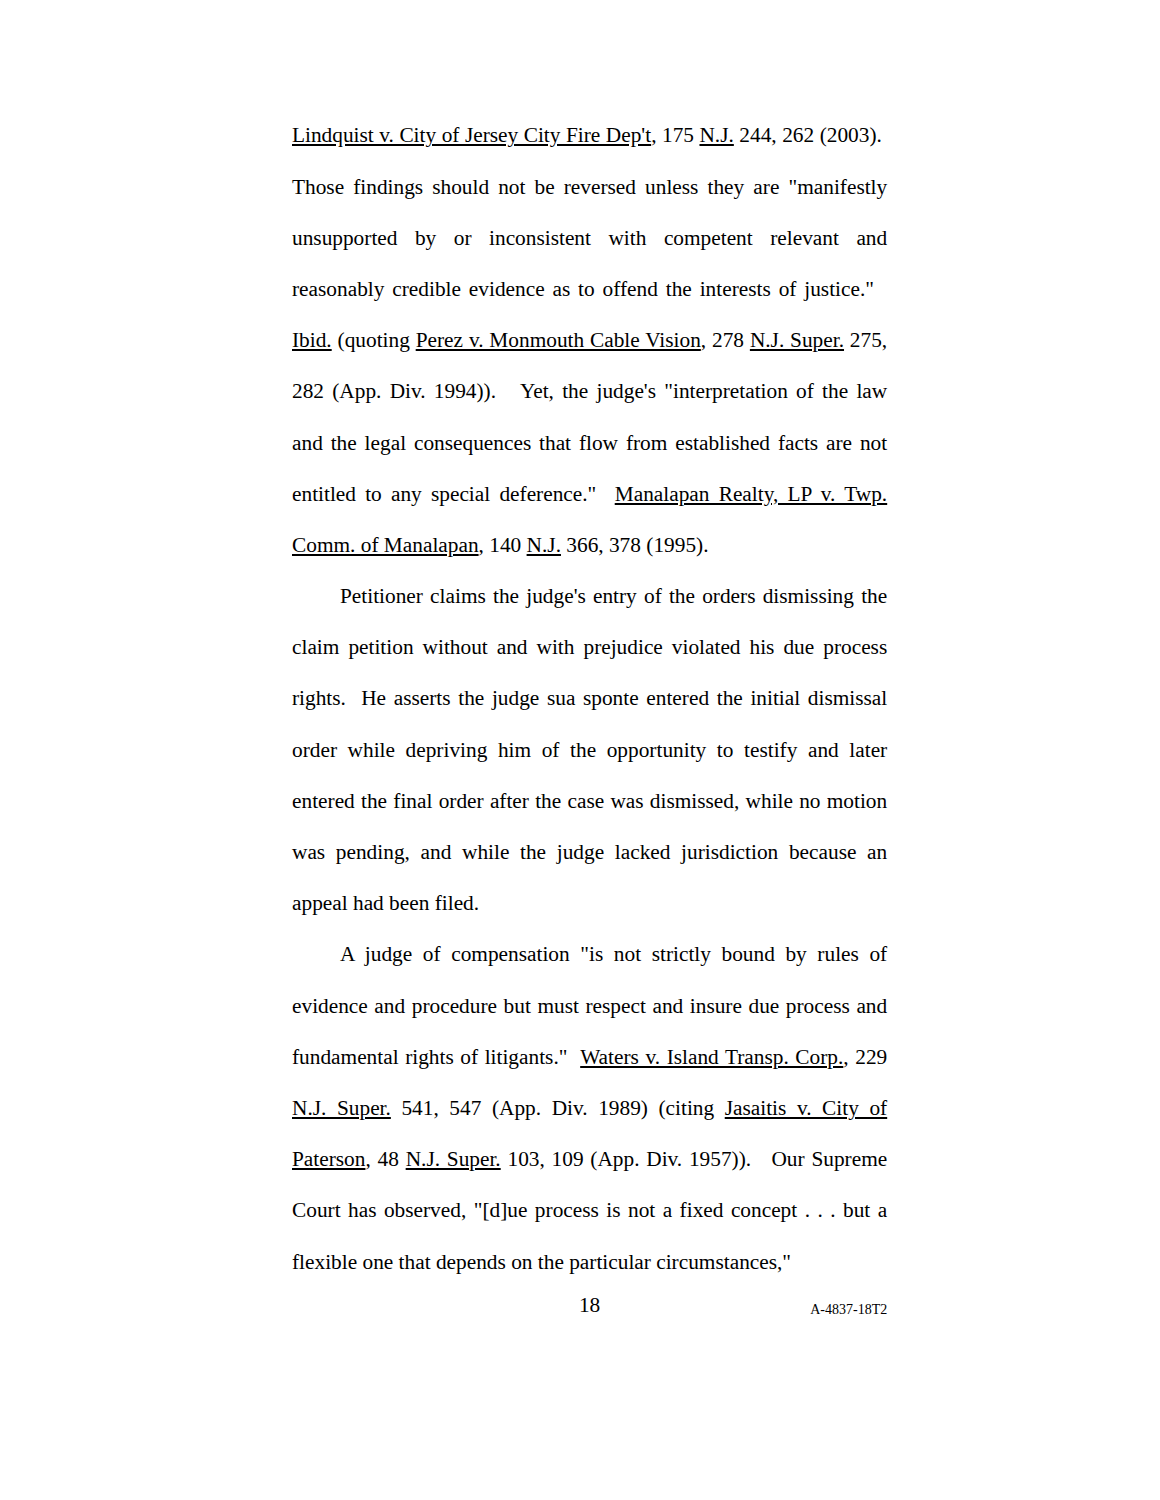Lindquist v. City of Jersey City Fire Dep't, 175 N.J. 244, 262 (2003). Those findings should not be reversed unless they are "manifestly unsupported by or inconsistent with competent relevant and reasonably credible evidence as to offend the interests of justice." Ibid. (quoting Perez v. Monmouth Cable Vision, 278 N.J. Super. 275, 282 (App. Div. 1994)). Yet, the judge's "interpretation of the law and the legal consequences that flow from established facts are not entitled to any special deference." Manalapan Realty, LP v. Twp. Comm. of Manalapan, 140 N.J. 366, 378 (1995).
Petitioner claims the judge's entry of the orders dismissing the claim petition without and with prejudice violated his due process rights. He asserts the judge sua sponte entered the initial dismissal order while depriving him of the opportunity to testify and later entered the final order after the case was dismissed, while no motion was pending, and while the judge lacked jurisdiction because an appeal had been filed.
A judge of compensation "is not strictly bound by rules of evidence and procedure but must respect and insure due process and fundamental rights of litigants." Waters v. Island Transp. Corp., 229 N.J. Super. 541, 547 (App. Div. 1989) (citing Jasaitis v. City of Paterson, 48 N.J. Super. 103, 109 (App. Div. 1957)). Our Supreme Court has observed, "[d]ue process is not a fixed concept . . . but a flexible one that depends on the particular circumstances,"
18
A-4837-18T2